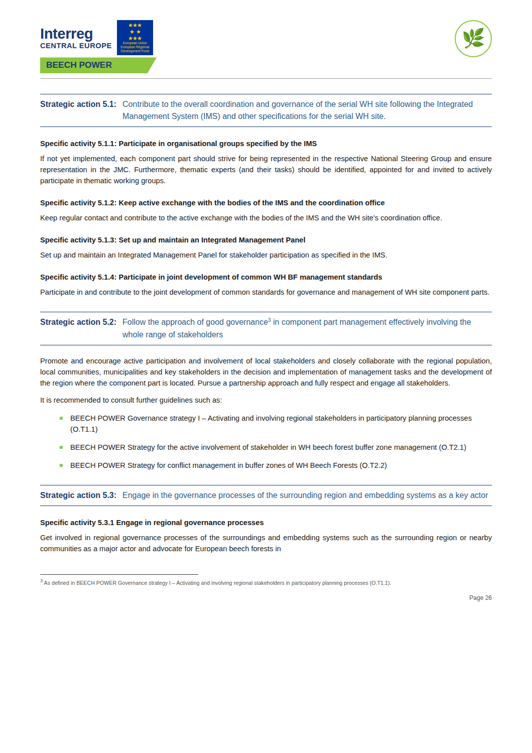Interreg
CENTRAL EUROPE
★★★
★ ★
★★★
European Union
European Regional
Development Fund
BEECH POWER
🌿
Strategic action 5.1:
Contribute to the overall coordination and governance of the serial WH site following the Integrated Management System (IMS) and other specifications for the serial WH site.
Specific activity 5.1.1: Participate in organisational groups specified by the IMS
If not yet implemented, each component part should strive for being represented in the respective National Steering Group and ensure representation in the JMC. Furthermore, thematic experts (and their tasks) should be identified, appointed for and invited to actively participate in thematic working groups.
Specific activity 5.1.2: Keep active exchange with the bodies of the IMS and the coordination office
Keep regular contact and contribute to the active exchange with the bodies of the IMS and the WH site's coordination office.
Specific activity 5.1.3: Set up and maintain an Integrated Management Panel
Set up and maintain an Integrated Management Panel for stakeholder participation as specified in the IMS.
Specific activity 5.1.4: Participate in joint development of common WH BF management standards
Participate in and contribute to the joint development of common standards for governance and management of WH site component parts.
Strategic action 5.2:
Follow the approach of good governance3 in component part management effectively involving the whole range of stakeholders
Promote and encourage active participation and involvement of local stakeholders and closely collaborate with the regional population, local communities, municipalities and key stakeholders in the decision and implementation of management tasks and the development of the region where the component part is located. Pursue a partnership approach and fully respect and engage all stakeholders.
It is recommended to consult further guidelines such as:
BEECH POWER Governance strategy I – Activating and involving regional stakeholders in participatory planning processes (O.T1.1)
BEECH POWER Strategy for the active involvement of stakeholder in WH beech forest buffer zone management (O.T2.1)
BEECH POWER Strategy for conflict management in buffer zones of WH Beech Forests (O.T2.2)
Strategic action 5.3:
Engage in the governance processes of the surrounding region and embedding systems as a key actor
Specific activity 5.3.1 Engage in regional governance processes
Get involved in regional governance processes of the surroundings and embedding systems such as the surrounding region or nearby communities as a major actor and advocate for European beech forests in
3 As defined in BEECH POWER Governance strategy I – Activating and involving regional stakeholders in participatory planning processes (O.T1.1).
Page 26